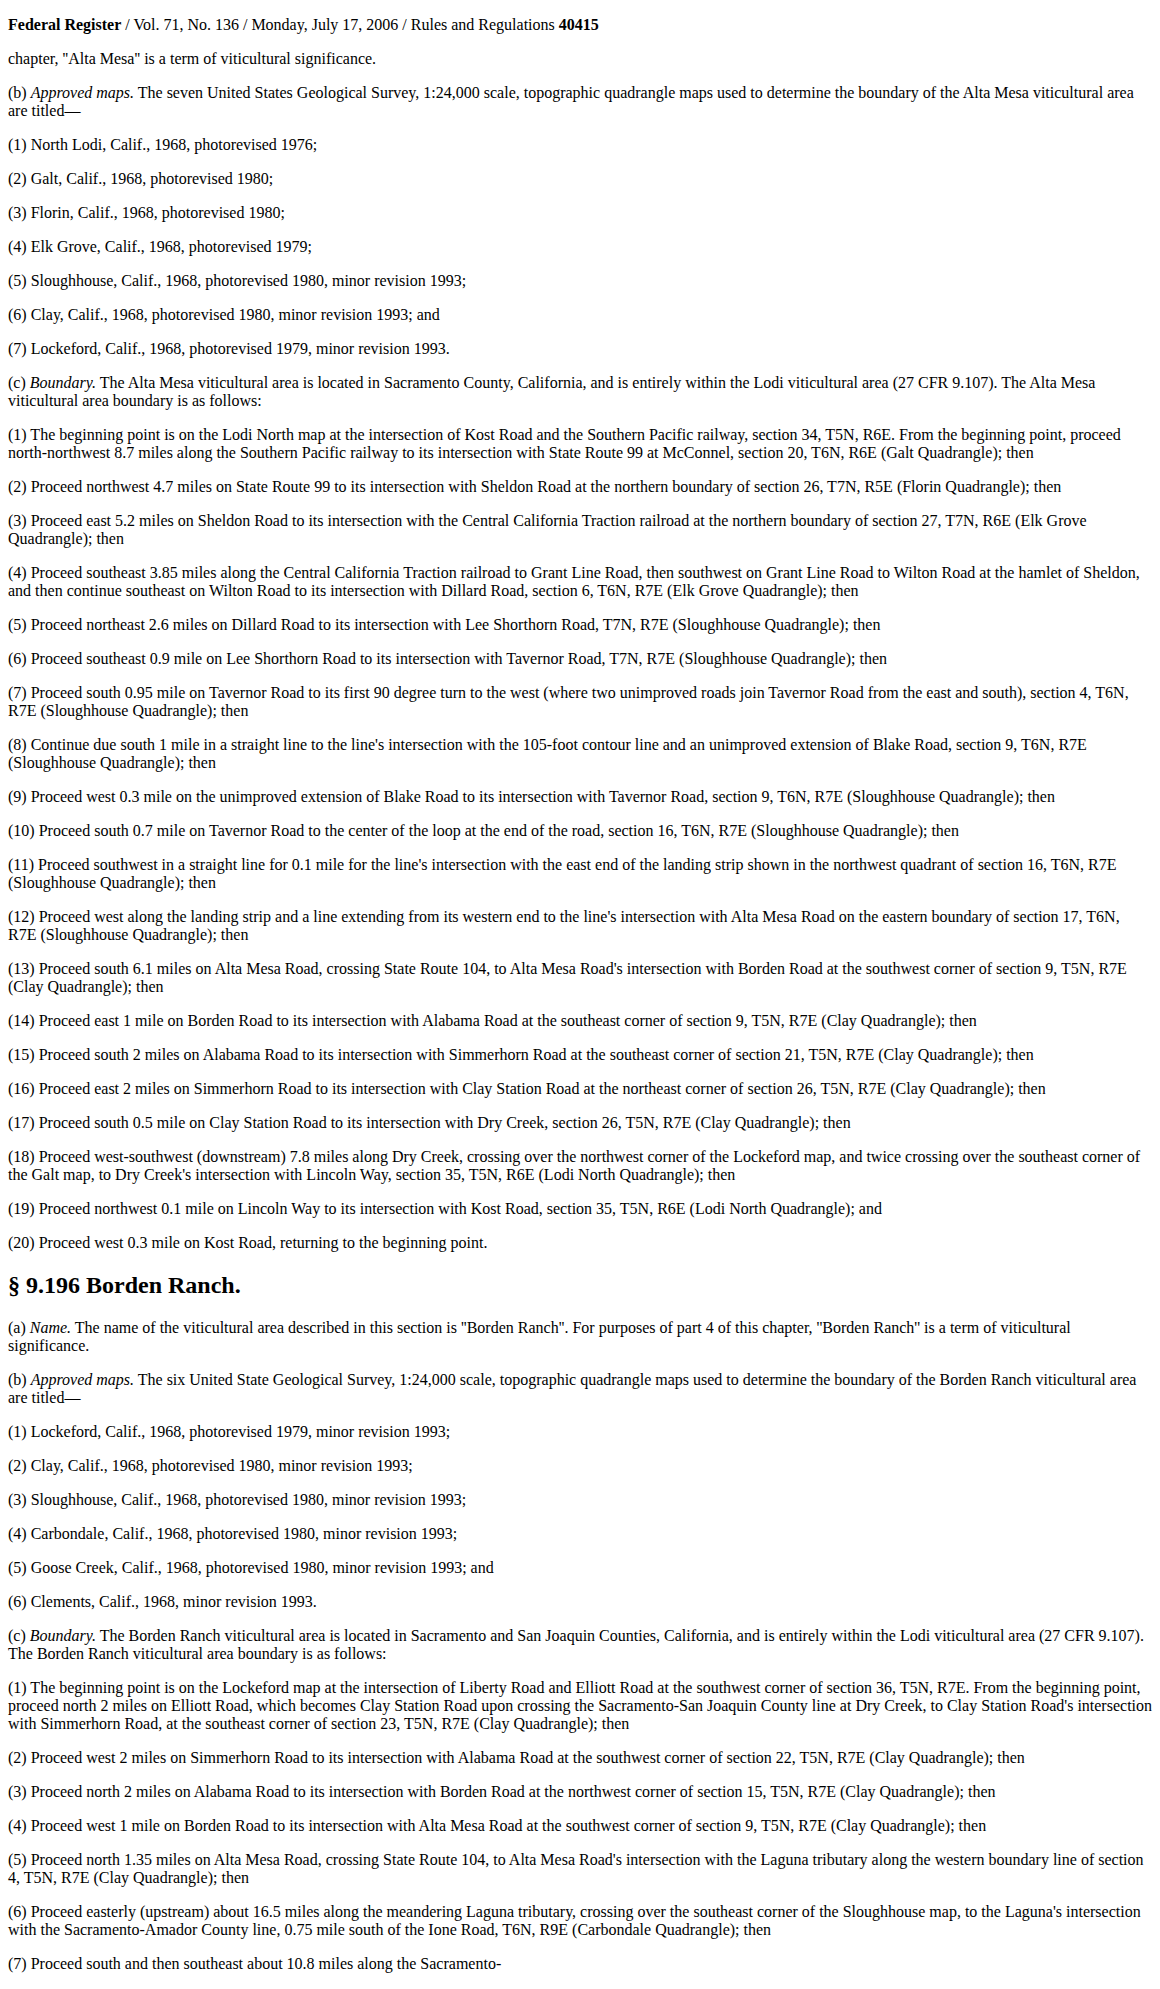Federal Register / Vol. 71, No. 136 / Monday, July 17, 2006 / Rules and Regulations 40415
chapter, ''Alta Mesa'' is a term of viticultural significance.
(b) Approved maps. The seven United States Geological Survey, 1:24,000 scale, topographic quadrangle maps used to determine the boundary of the Alta Mesa viticultural area are titled—
(1) North Lodi, Calif., 1968, photorevised 1976;
(2) Galt, Calif., 1968, photorevised 1980;
(3) Florin, Calif., 1968, photorevised 1980;
(4) Elk Grove, Calif., 1968, photorevised 1979;
(5) Sloughhouse, Calif., 1968, photorevised 1980, minor revision 1993;
(6) Clay, Calif., 1968, photorevised 1980, minor revision 1993; and
(7) Lockeford, Calif., 1968, photorevised 1979, minor revision 1993.
(c) Boundary. The Alta Mesa viticultural area is located in Sacramento County, California, and is entirely within the Lodi viticultural area (27 CFR 9.107). The Alta Mesa viticultural area boundary is as follows:
(1) The beginning point is on the Lodi North map at the intersection of Kost Road and the Southern Pacific railway, section 34, T5N, R6E. From the beginning point, proceed north-northwest 8.7 miles along the Southern Pacific railway to its intersection with State Route 99 at McConnel, section 20, T6N, R6E (Galt Quadrangle); then
(2) Proceed northwest 4.7 miles on State Route 99 to its intersection with Sheldon Road at the northern boundary of section 26, T7N, R5E (Florin Quadrangle); then
(3) Proceed east 5.2 miles on Sheldon Road to its intersection with the Central California Traction railroad at the northern boundary of section 27, T7N, R6E (Elk Grove Quadrangle); then
(4) Proceed southeast 3.85 miles along the Central California Traction railroad to Grant Line Road, then southwest on Grant Line Road to Wilton Road at the hamlet of Sheldon, and then continue southeast on Wilton Road to its intersection with Dillard Road, section 6, T6N, R7E (Elk Grove Quadrangle); then
(5) Proceed northeast 2.6 miles on Dillard Road to its intersection with Lee Shorthorn Road, T7N, R7E (Sloughhouse Quadrangle); then
(6) Proceed southeast 0.9 mile on Lee Shorthorn Road to its intersection with Tavernor Road, T7N, R7E (Sloughhouse Quadrangle); then
(7) Proceed south 0.95 mile on Tavernor Road to its first 90 degree turn to the west (where two unimproved roads join Tavernor Road from the east and south), section 4, T6N, R7E (Sloughhouse Quadrangle); then
(8) Continue due south 1 mile in a straight line to the line's intersection with the 105-foot contour line and an unimproved extension of Blake Road, section 9, T6N, R7E (Sloughhouse Quadrangle); then
(9) Proceed west 0.3 mile on the unimproved extension of Blake Road to its intersection with Tavernor Road, section 9, T6N, R7E (Sloughhouse Quadrangle); then
(10) Proceed south 0.7 mile on Tavernor Road to the center of the loop at the end of the road, section 16, T6N, R7E (Sloughhouse Quadrangle); then
(11) Proceed southwest in a straight line for 0.1 mile for the line's intersection with the east end of the landing strip shown in the northwest quadrant of section 16, T6N, R7E (Sloughhouse Quadrangle); then
(12) Proceed west along the landing strip and a line extending from its western end to the line's intersection with Alta Mesa Road on the eastern boundary of section 17, T6N, R7E (Sloughhouse Quadrangle); then
(13) Proceed south 6.1 miles on Alta Mesa Road, crossing State Route 104, to Alta Mesa Road's intersection with Borden Road at the southwest corner of section 9, T5N, R7E (Clay Quadrangle); then
(14) Proceed east 1 mile on Borden Road to its intersection with Alabama Road at the southeast corner of section 9, T5N, R7E (Clay Quadrangle); then
(15) Proceed south 2 miles on Alabama Road to its intersection with Simmerhorn Road at the southeast corner of section 21, T5N, R7E (Clay Quadrangle); then
(16) Proceed east 2 miles on Simmerhorn Road to its intersection with Clay Station Road at the northeast corner of section 26, T5N, R7E (Clay Quadrangle); then
(17) Proceed south 0.5 mile on Clay Station Road to its intersection with Dry Creek, section 26, T5N, R7E (Clay Quadrangle); then
(18) Proceed west-southwest (downstream) 7.8 miles along Dry Creek, crossing over the northwest corner of the Lockeford map, and twice crossing over the southeast corner of the Galt map, to Dry Creek's intersection with Lincoln Way, section 35, T5N, R6E (Lodi North Quadrangle); then
(19) Proceed northwest 0.1 mile on Lincoln Way to its intersection with Kost Road, section 35, T5N, R6E (Lodi North Quadrangle); and
(20) Proceed west 0.3 mile on Kost Road, returning to the beginning point.
§ 9.196 Borden Ranch.
(a) Name. The name of the viticultural area described in this section is ''Borden Ranch''. For purposes of part 4 of this chapter, ''Borden Ranch'' is a term of viticultural significance.
(b) Approved maps. The six United State Geological Survey, 1:24,000 scale, topographic quadrangle maps used to determine the boundary of the Borden Ranch viticultural area are titled—
(1) Lockeford, Calif., 1968, photorevised 1979, minor revision 1993;
(2) Clay, Calif., 1968, photorevised 1980, minor revision 1993;
(3) Sloughhouse, Calif., 1968, photorevised 1980, minor revision 1993;
(4) Carbondale, Calif., 1968, photorevised 1980, minor revision 1993;
(5) Goose Creek, Calif., 1968, photorevised 1980, minor revision 1993; and
(6) Clements, Calif., 1968, minor revision 1993.
(c) Boundary. The Borden Ranch viticultural area is located in Sacramento and San Joaquin Counties, California, and is entirely within the Lodi viticultural area (27 CFR 9.107). The Borden Ranch viticultural area boundary is as follows:
(1) The beginning point is on the Lockeford map at the intersection of Liberty Road and Elliott Road at the southwest corner of section 36, T5N, R7E. From the beginning point, proceed north 2 miles on Elliott Road, which becomes Clay Station Road upon crossing the Sacramento-San Joaquin County line at Dry Creek, to Clay Station Road's intersection with Simmerhorn Road, at the southeast corner of section 23, T5N, R7E (Clay Quadrangle); then
(2) Proceed west 2 miles on Simmerhorn Road to its intersection with Alabama Road at the southwest corner of section 22, T5N, R7E (Clay Quadrangle); then
(3) Proceed north 2 miles on Alabama Road to its intersection with Borden Road at the northwest corner of section 15, T5N, R7E (Clay Quadrangle); then
(4) Proceed west 1 mile on Borden Road to its intersection with Alta Mesa Road at the southwest corner of section 9, T5N, R7E (Clay Quadrangle); then
(5) Proceed north 1.35 miles on Alta Mesa Road, crossing State Route 104, to Alta Mesa Road's intersection with the Laguna tributary along the western boundary line of section 4, T5N, R7E (Clay Quadrangle); then
(6) Proceed easterly (upstream) about 16.5 miles along the meandering Laguna tributary, crossing over the southeast corner of the Sloughhouse map, to the Laguna's intersection with the Sacramento-Amador County line, 0.75 mile south of the Ione Road, T6N, R9E (Carbondale Quadrangle); then
(7) Proceed south and then southeast about 10.8 miles along the Sacramento-